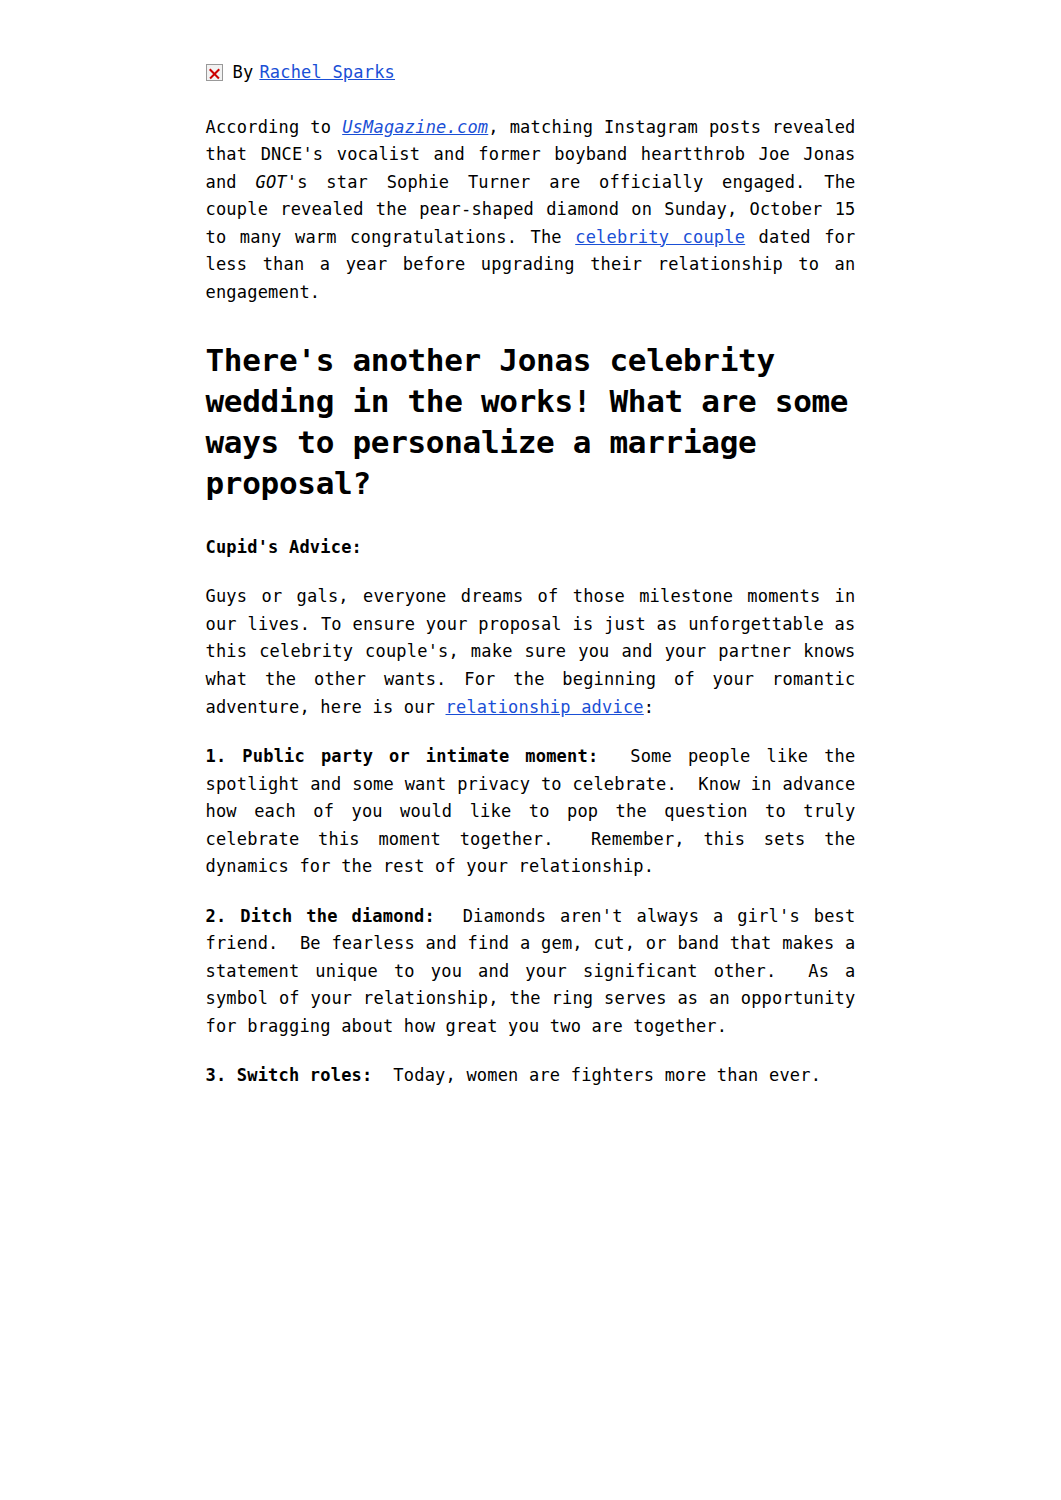By Rachel Sparks
According to UsMagazine.com, matching Instagram posts revealed that DNCE's vocalist and former boyband heartthrob Joe Jonas and GOT's star Sophie Turner are officially engaged. The couple revealed the pear-shaped diamond on Sunday, October 15 to many warm congratulations. The celebrity couple dated for less than a year before upgrading their relationship to an engagement.
There's another Jonas celebrity wedding in the works! What are some ways to personalize a marriage proposal?
Cupid's Advice:
Guys or gals, everyone dreams of those milestone moments in our lives. To ensure your proposal is just as unforgettable as this celebrity couple's, make sure you and your partner knows what the other wants. For the beginning of your romantic adventure, here is our relationship advice:
1. Public party or intimate moment: Some people like the spotlight and some want privacy to celebrate. Know in advance how each of you would like to pop the question to truly celebrate this moment together. Remember, this sets the dynamics for the rest of your relationship.
2. Ditch the diamond: Diamonds aren't always a girl's best friend. Be fearless and find a gem, cut, or band that makes a statement unique to you and your significant other. As a symbol of your relationship, the ring serves as an opportunity for bragging about how great you two are together.
3. Switch roles: Today, women are fighters more than ever.